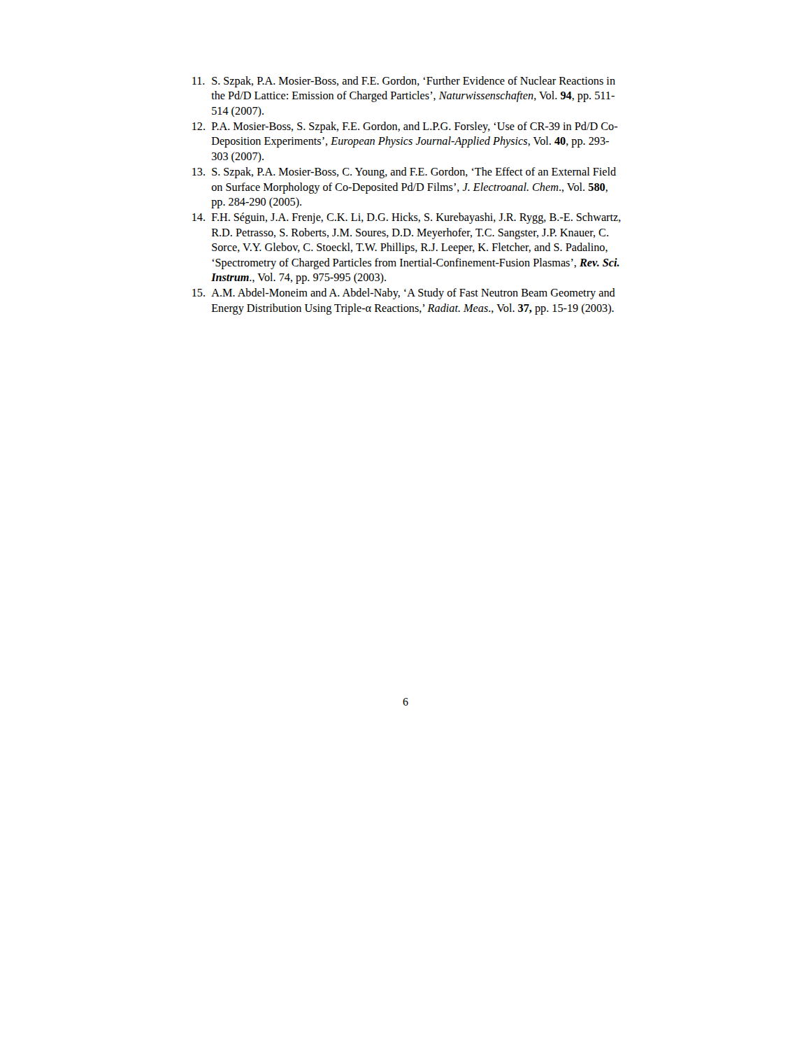S. Szpak, P.A. Mosier-Boss, and F.E. Gordon, ‘Further Evidence of Nuclear Reactions in the Pd/D Lattice: Emission of Charged Particles’, Naturwissenschaften, Vol. 94, pp. 511-514 (2007).
P.A. Mosier-Boss, S. Szpak, F.E. Gordon, and L.P.G. Forsley, ‘Use of CR-39 in Pd/D Co-Deposition Experiments’, European Physics Journal-Applied Physics, Vol. 40, pp. 293-303 (2007).
S. Szpak, P.A. Mosier-Boss, C. Young, and F.E. Gordon, ‘The Effect of an External Field on Surface Morphology of Co-Deposited Pd/D Films’, J. Electroanal. Chem., Vol. 580, pp. 284-290 (2005).
F.H. Séguin, J.A. Frenje, C.K. Li, D.G. Hicks, S. Kurebayashi, J.R. Rygg, B.-E. Schwartz, R.D. Petrasso, S. Roberts, J.M. Soures, D.D. Meyerhofer, T.C. Sangster, J.P. Knauer, C. Sorce, V.Y. Glebov, C. Stoeckl, T.W. Phillips, R.J. Leeper, K. Fletcher, and S. Padalino, ‘Spectrometry of Charged Particles from Inertial-Confinement-Fusion Plasmas’, Rev. Sci. Instrum., Vol. 74, pp. 975-995 (2003).
A.M. Abdel-Moneim and A. Abdel-Naby, ‘A Study of Fast Neutron Beam Geometry and Energy Distribution Using Triple-α Reactions,’ Radiat. Meas., Vol. 37, pp. 15-19 (2003).
6